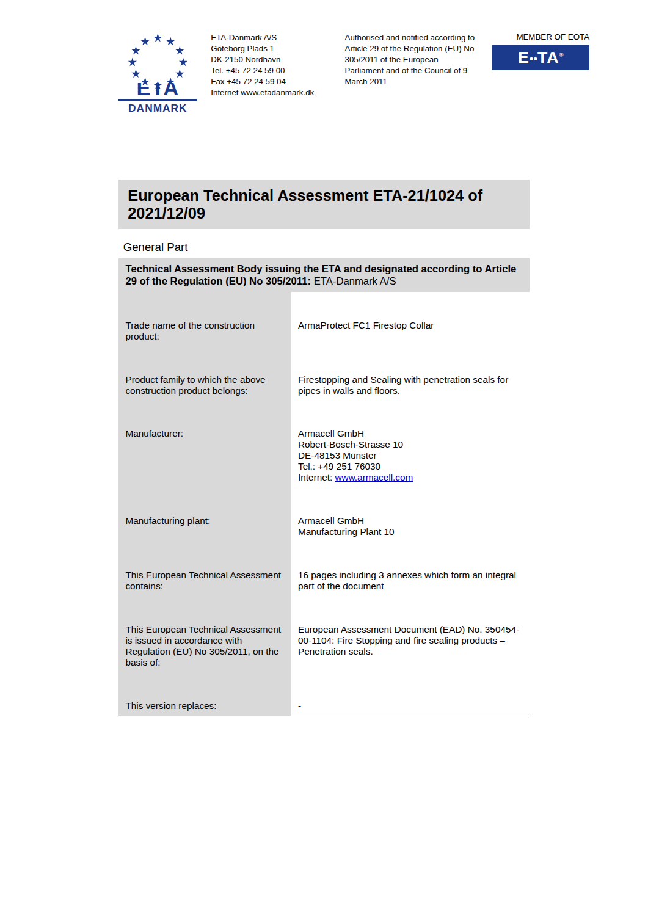ETA
DANMARK
ETA-Danmark A/S
Göteborg Plads 1
DK-2150 Nordhavn
Tel. +45 72 24 59 00
Fax +45 72 24 59 04
Internet www.etadanmark.dk
Authorised and notified according to Article 29 of the Regulation (EU) No 305/2011 of the European Parliament and of the Council of 9 March 2011
MEMBER OF EOTA
E••TA®
European Technical Assessment ETA-21/1024 of 2021/12/09
General Part
| Technical Assessment Body issuing the ETA and designated according to Article 29 of the Regulation (EU) No 305/2011: ETA-Danmark A/S |
| Trade name of the construction product: | ArmaProtect FC1 Firestop Collar |
| Product family to which the above construction product belongs: | Firestopping and Sealing with penetration seals for pipes in walls and floors. |
| Manufacturer: | Armacell GmbH Robert-Bosch-Strasse 10 DE-48153 Münster Tel.: +49 251 76030 Internet: www.armacell.com |
| Manufacturing plant: | Armacell GmbH Manufacturing Plant 10 |
| This European Technical Assessment contains: | 16 pages including 3 annexes which form an integral part of the document |
| This European Technical Assessment is issued in accordance with Regulation (EU) No 305/2011, on the basis of: | European Assessment Document (EAD) No. 350454-00-1104: Fire Stopping and fire sealing products – Penetration seals. |
| This version replaces: | - |